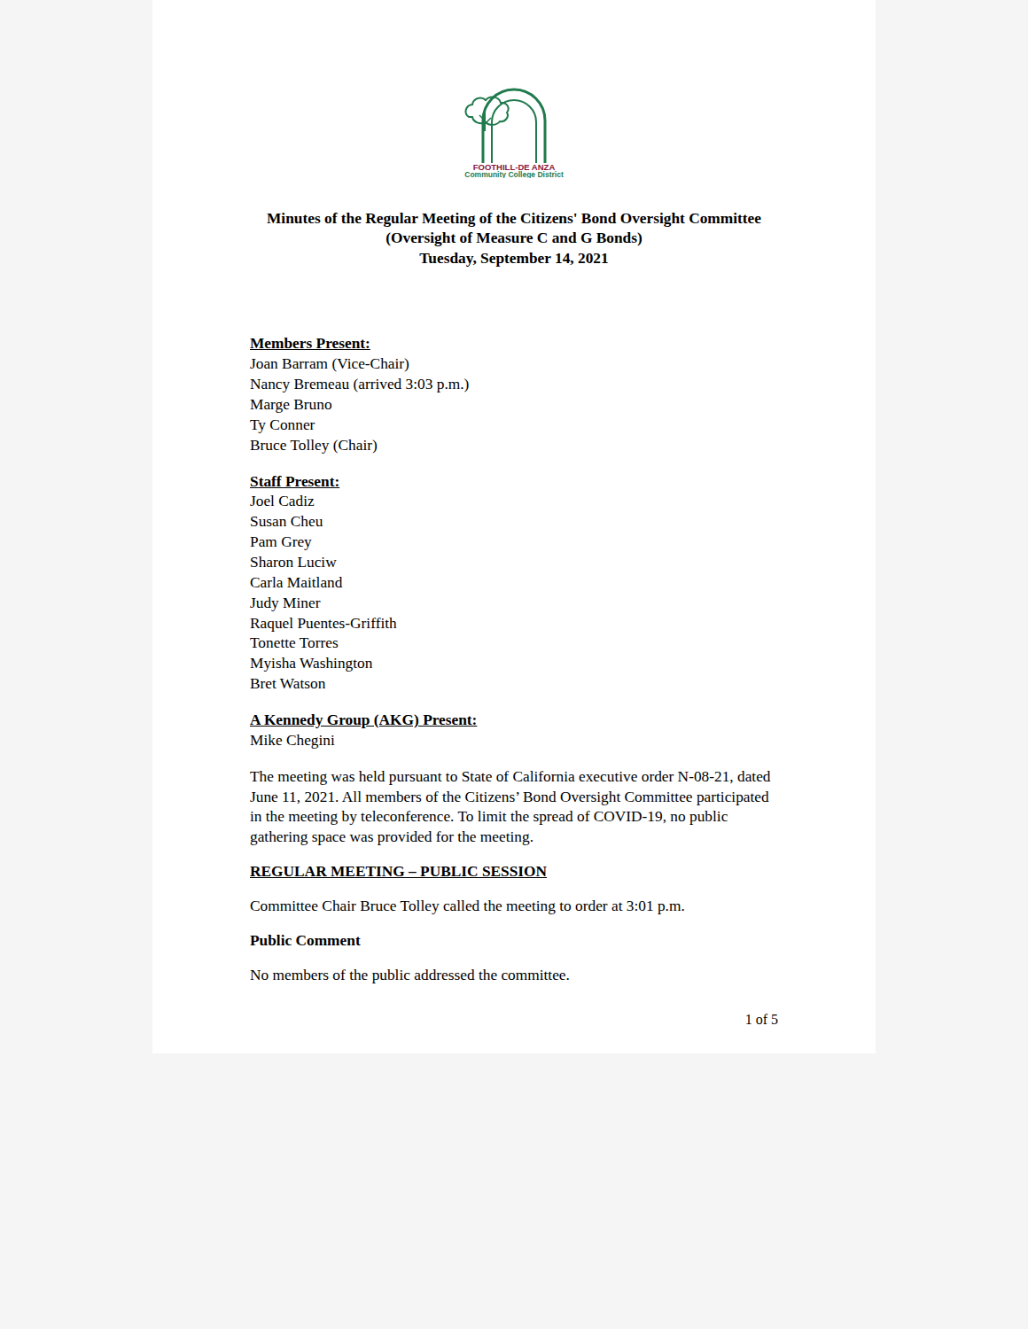FOOTHILL-DE ANZA Community College District
Minutes of the Regular Meeting of the Citizens' Bond Oversight Committee (Oversight of Measure C and G Bonds) Tuesday, September 14, 2021
Members Present:
Joan Barram (Vice-Chair)
Nancy Bremeau (arrived 3:03 p.m.)
Marge Bruno
Ty Conner
Bruce Tolley (Chair)
Staff Present:
Joel Cadiz
Susan Cheu
Pam Grey
Sharon Luciw
Carla Maitland
Judy Miner
Raquel Puentes-Griffith
Tonette Torres
Myisha Washington
Bret Watson
A Kennedy Group (AKG) Present:
Mike Chegini
The meeting was held pursuant to State of California executive order N-08-21, dated June 11, 2021. All members of the Citizens’ Bond Oversight Committee participated in the meeting by teleconference. To limit the spread of COVID-19, no public gathering space was provided for the meeting.
REGULAR MEETING – PUBLIC SESSION
Committee Chair Bruce Tolley called the meeting to order at 3:01 p.m.
Public Comment
No members of the public addressed the committee.
1 of 5